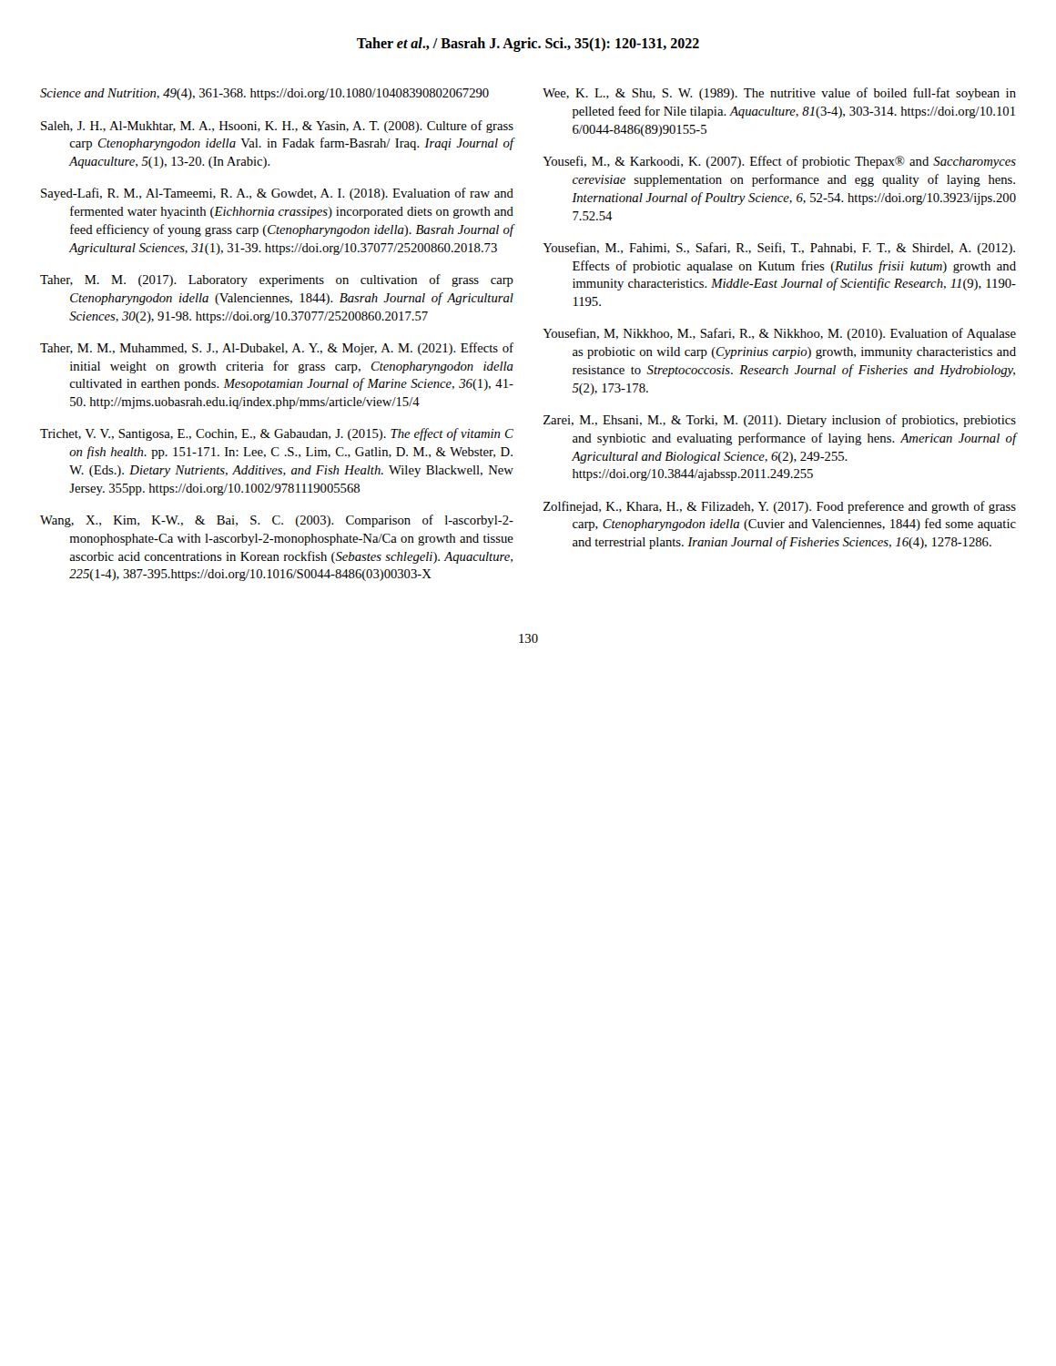Taher et al., / Basrah J. Agric. Sci., 35(1): 120-131, 2022
Science and Nutrition, 49(4), 361-368. https://doi.org/10.1080/10408390802067290
Saleh, J. H., Al-Mukhtar, M. A., Hsooni, K. H., & Yasin, A. T. (2008). Culture of grass carp Ctenopharyngodon idella Val. in Fadak farm-Basrah/ Iraq. Iraqi Journal of Aquaculture, 5(1), 13-20. (In Arabic).
Sayed-Lafi, R. M., Al-Tameemi, R. A., & Gowdet, A. I. (2018). Evaluation of raw and fermented water hyacinth (Eichhornia crassipes) incorporated diets on growth and feed efficiency of young grass carp (Ctenopharyngodon idella). Basrah Journal of Agricultural Sciences, 31(1), 31-39. https://doi.org/10.37077/25200860.2018.73
Taher, M. M. (2017). Laboratory experiments on cultivation of grass carp Ctenopharyngodon idella (Valenciennes, 1844). Basrah Journal of Agricultural Sciences, 30(2), 91-98. https://doi.org/10.37077/25200860.2017.57
Taher, M. M., Muhammed, S. J., Al-Dubakel, A. Y., & Mojer, A. M. (2021). Effects of initial weight on growth criteria for grass carp, Ctenopharyngodon idella cultivated in earthen ponds. Mesopotamian Journal of Marine Science, 36(1), 41-50. http://mjms.uobasrah.edu.iq/index.php/mms/article/view/15/4
Trichet, V. V., Santigosa, E., Cochin, E., & Gabaudan, J. (2015). The effect of vitamin C on fish health. pp. 151-171. In: Lee, C .S., Lim, C., Gatlin, D. M., & Webster, D. W. (Eds.). Dietary Nutrients, Additives, and Fish Health. Wiley Blackwell, New Jersey. 355pp. https://doi.org/10.1002/9781119005568
Wang, X., Kim, K-W., & Bai, S. C. (2003). Comparison of l-ascorbyl-2-monophosphate-Ca with l-ascorbyl-2-monophosphate-Na/Ca on growth and tissue ascorbic acid concentrations in Korean rockfish (Sebastes schlegeli). Aquaculture, 225(1-4), 387-395.https://doi.org/10.1016/S0044-8486(03)00303-X
Wee, K. L., & Shu, S. W. (1989). The nutritive value of boiled full-fat soybean in pelleted feed for Nile tilapia. Aquaculture, 81(3-4), 303-314. https://doi.org/10.1016/0044-8486(89)90155-5
Yousefi, M., & Karkoodi, K. (2007). Effect of probiotic Thepax® and Saccharomyces cerevisiae supplementation on performance and egg quality of laying hens. International Journal of Poultry Science, 6, 52-54. https://doi.org/10.3923/ijps.2007.52.54
Yousefian, M., Fahimi, S., Safari, R., Seifi, T., Pahnabi, F. T., & Shirdel, A. (2012). Effects of probiotic aqualase on Kutum fries (Rutilus frisii kutum) growth and immunity characteristics. Middle-East Journal of Scientific Research, 11(9), 1190-1195.
Yousefian, M, Nikkhoo, M., Safari, R., & Nikkhoo, M. (2010). Evaluation of Aqualase as probiotic on wild carp (Cyprinius carpio) growth, immunity characteristics and resistance to Streptococcosis. Research Journal of Fisheries and Hydrobiology, 5(2), 173-178.
Zarei, M., Ehsani, M., & Torki, M. (2011). Dietary inclusion of probiotics, prebiotics and synbiotic and evaluating performance of laying hens. American Journal of Agricultural and Biological Science, 6(2), 249-255.
https://doi.org/10.3844/ajabssp.2011.249.255
Zolfinejad, K., Khara, H., & Filizadeh, Y. (2017). Food preference and growth of grass carp, Ctenopharyngodon idella (Cuvier and Valenciennes, 1844) fed some aquatic and terrestrial plants. Iranian Journal of Fisheries Sciences, 16(4), 1278-1286.
130